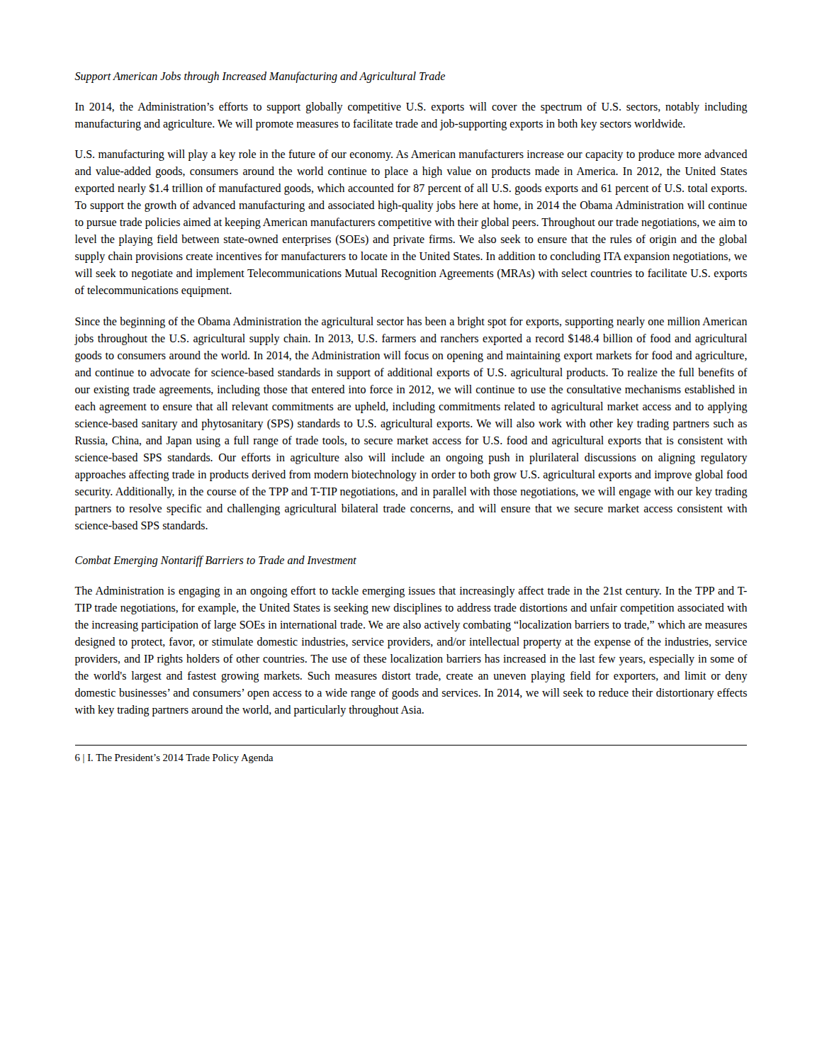Support American Jobs through Increased Manufacturing and Agricultural Trade
In 2014, the Administration’s efforts to support globally competitive U.S. exports will cover the spectrum of U.S. sectors, notably including manufacturing and agriculture. We will promote measures to facilitate trade and job-supporting exports in both key sectors worldwide.
U.S. manufacturing will play a key role in the future of our economy. As American manufacturers increase our capacity to produce more advanced and value-added goods, consumers around the world continue to place a high value on products made in America. In 2012, the United States exported nearly $1.4 trillion of manufactured goods, which accounted for 87 percent of all U.S. goods exports and 61 percent of U.S. total exports. To support the growth of advanced manufacturing and associated high-quality jobs here at home, in 2014 the Obama Administration will continue to pursue trade policies aimed at keeping American manufacturers competitive with their global peers. Throughout our trade negotiations, we aim to level the playing field between state-owned enterprises (SOEs) and private firms. We also seek to ensure that the rules of origin and the global supply chain provisions create incentives for manufacturers to locate in the United States. In addition to concluding ITA expansion negotiations, we will seek to negotiate and implement Telecommunications Mutual Recognition Agreements (MRAs) with select countries to facilitate U.S. exports of telecommunications equipment.
Since the beginning of the Obama Administration the agricultural sector has been a bright spot for exports, supporting nearly one million American jobs throughout the U.S. agricultural supply chain. In 2013, U.S. farmers and ranchers exported a record $148.4 billion of food and agricultural goods to consumers around the world. In 2014, the Administration will focus on opening and maintaining export markets for food and agriculture, and continue to advocate for science-based standards in support of additional exports of U.S. agricultural products. To realize the full benefits of our existing trade agreements, including those that entered into force in 2012, we will continue to use the consultative mechanisms established in each agreement to ensure that all relevant commitments are upheld, including commitments related to agricultural market access and to applying science-based sanitary and phytosanitary (SPS) standards to U.S. agricultural exports. We will also work with other key trading partners such as Russia, China, and Japan using a full range of trade tools, to secure market access for U.S. food and agricultural exports that is consistent with science-based SPS standards. Our efforts in agriculture also will include an ongoing push in plurilateral discussions on aligning regulatory approaches affecting trade in products derived from modern biotechnology in order to both grow U.S. agricultural exports and improve global food security. Additionally, in the course of the TPP and T-TIP negotiations, and in parallel with those negotiations, we will engage with our key trading partners to resolve specific and challenging agricultural bilateral trade concerns, and will ensure that we secure market access consistent with science-based SPS standards.
Combat Emerging Nontariff Barriers to Trade and Investment
The Administration is engaging in an ongoing effort to tackle emerging issues that increasingly affect trade in the 21st century. In the TPP and T-TIP trade negotiations, for example, the United States is seeking new disciplines to address trade distortions and unfair competition associated with the increasing participation of large SOEs in international trade. We are also actively combating “localization barriers to trade,” which are measures designed to protect, favor, or stimulate domestic industries, service providers, and/or intellectual property at the expense of the industries, service providers, and IP rights holders of other countries. The use of these localization barriers has increased in the last few years, especially in some of the world's largest and fastest growing markets. Such measures distort trade, create an uneven playing field for exporters, and limit or deny domestic businesses’ and consumers’ open access to a wide range of goods and services. In 2014, we will seek to reduce their distortionary effects with key trading partners around the world, and particularly throughout Asia.
6 | I. The President’s 2014 Trade Policy Agenda